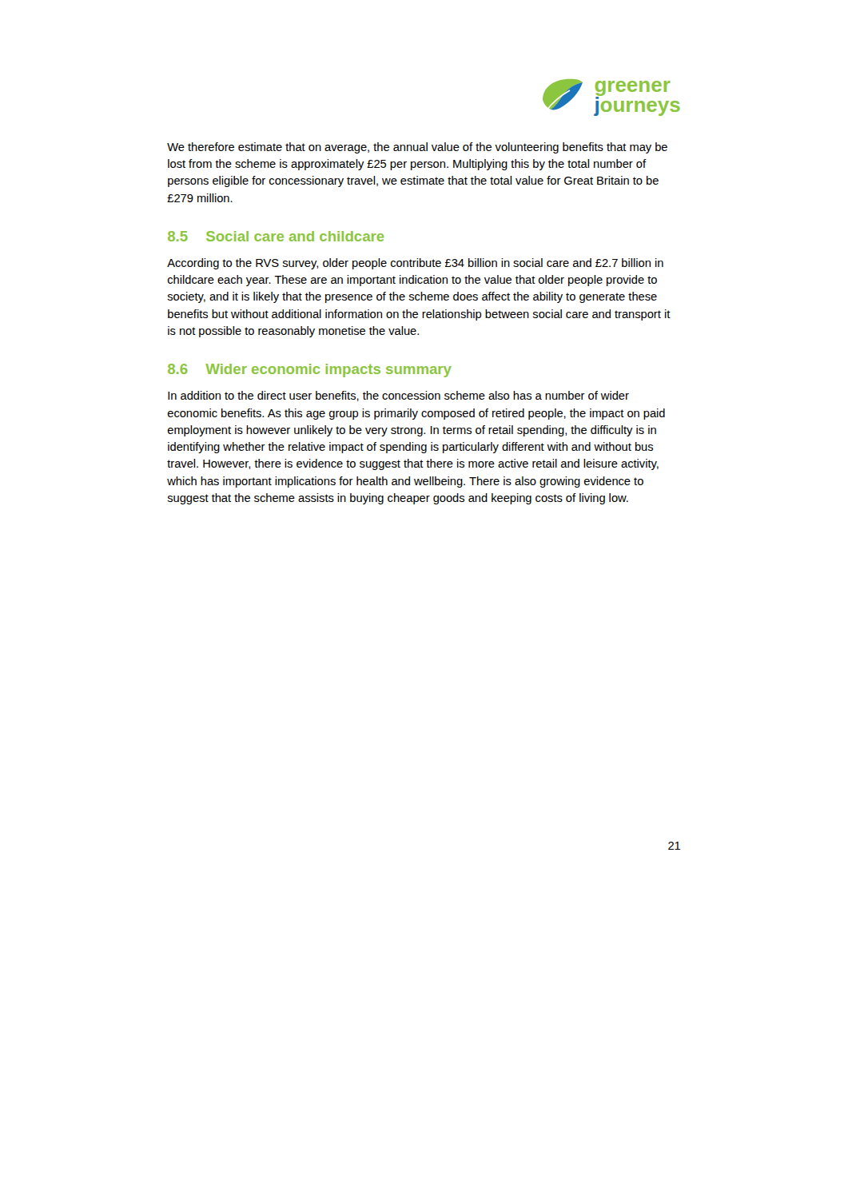greener journeys
We therefore estimate that on average, the annual value of the volunteering benefits that may be lost from the scheme is approximately £25 per person. Multiplying this by the total number of persons eligible for concessionary travel, we estimate that the total value for Great Britain to be £279 million.
8.5 Social care and childcare
According to the RVS survey, older people contribute £34 billion in social care and £2.7 billion in childcare each year. These are an important indication to the value that older people provide to society, and it is likely that the presence of the scheme does affect the ability to generate these benefits but without additional information on the relationship between social care and transport it is not possible to reasonably monetise the value.
8.6 Wider economic impacts summary
In addition to the direct user benefits, the concession scheme also has a number of wider economic benefits. As this age group is primarily composed of retired people, the impact on paid employment is however unlikely to be very strong. In terms of retail spending, the difficulty is in identifying whether the relative impact of spending is particularly different with and without bus travel. However, there is evidence to suggest that there is more active retail and leisure activity, which has important implications for health and wellbeing. There is also growing evidence to suggest that the scheme assists in buying cheaper goods and keeping costs of living low.
21